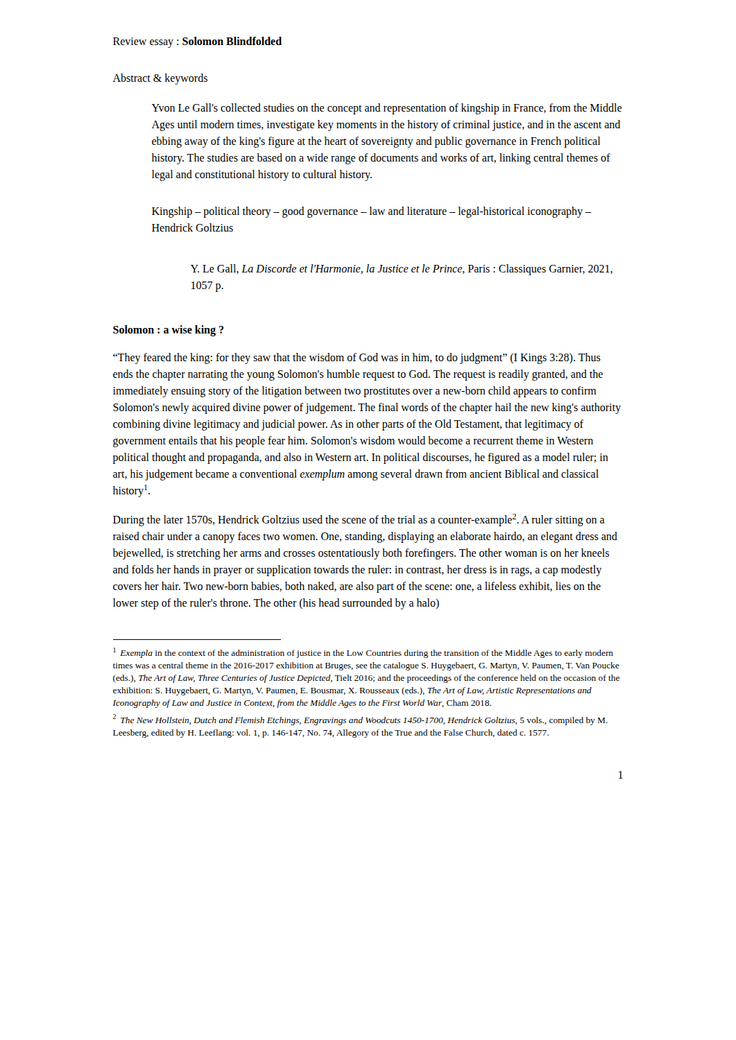Review essay : Solomon Blindfolded
Abstract & keywords
Yvon Le Gall's collected studies on the concept and representation of kingship in France, from the Middle Ages until modern times, investigate key moments in the history of criminal justice, and in the ascent and ebbing away of the king's figure at the heart of sovereignty and public governance in French political history. The studies are based on a wide range of documents and works of art, linking central themes of legal and constitutional history to cultural history.
Kingship – political theory – good governance – law and literature – legal-historical iconography – Hendrick Goltzius
Y. Le Gall, La Discorde et l'Harmonie, la Justice et le Prince, Paris : Classiques Garnier, 2021, 1057 p.
Solomon : a wise king ?
“They feared the king: for they saw that the wisdom of God was in him, to do judgment” (I Kings 3:28). Thus ends the chapter narrating the young Solomon's humble request to God. The request is readily granted, and the immediately ensuing story of the litigation between two prostitutes over a new-born child appears to confirm Solomon's newly acquired divine power of judgement. The final words of the chapter hail the new king's authority combining divine legitimacy and judicial power. As in other parts of the Old Testament, that legitimacy of government entails that his people fear him. Solomon's wisdom would become a recurrent theme in Western political thought and propaganda, and also in Western art. In political discourses, he figured as a model ruler; in art, his judgement became a conventional exemplum among several drawn from ancient Biblical and classical history1.
During the later 1570s, Hendrick Goltzius used the scene of the trial as a counter-example2. A ruler sitting on a raised chair under a canopy faces two women. One, standing, displaying an elaborate hairdo, an elegant dress and bejewelled, is stretching her arms and crosses ostentatiously both forefingers. The other woman is on her kneels and folds her hands in prayer or supplication towards the ruler: in contrast, her dress is in rags, a cap modestly covers her hair. Two new-born babies, both naked, are also part of the scene: one, a lifeless exhibit, lies on the lower step of the ruler's throne. The other (his head surrounded by a halo)
1 Exempla in the context of the administration of justice in the Low Countries during the transition of the Middle Ages to early modern times was a central theme in the 2016-2017 exhibition at Bruges, see the catalogue S. Huygebaert, G. Martyn, V. Paumen, T. Van Poucke (eds.), The Art of Law, Three Centuries of Justice Depicted, Tielt 2016; and the proceedings of the conference held on the occasion of the exhibition: S. Huygebaert, G. Martyn, V. Paumen, E. Bousmar, X. Rousseaux (eds.), The Art of Law, Artistic Representations and Iconography of Law and Justice in Context, from the Middle Ages to the First World War, Cham 2018.
2 The New Hollstein, Dutch and Flemish Etchings, Engravings and Woodcuts 1450-1700, Hendrick Goltzius, 5 vols., compiled by M. Leesberg, edited by H. Leeflang: vol. 1, p. 146-147, No. 74, Allegory of the True and the False Church, dated c. 1577.
1